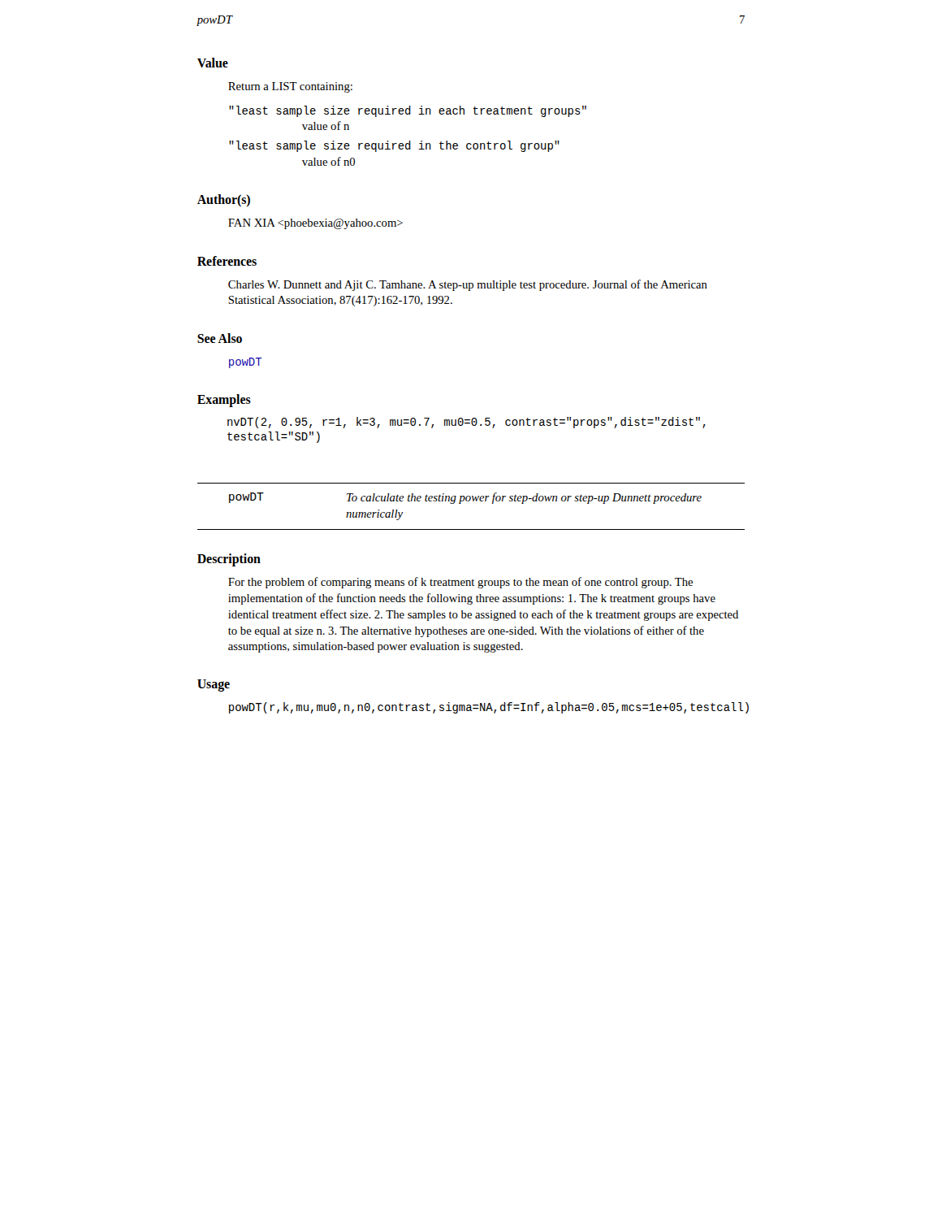powDT 7
Value
Return a LIST containing:
"least sample size required in each treatment groups"
value of n
"least sample size required in the control group"
value of n0
Author(s)
FAN XIA <phoebexia@yahoo.com>
References
Charles W. Dunnett and Ajit C. Tamhane. A step-up multiple test procedure. Journal of the American Statistical Association, 87(417):162-170, 1992.
See Also
powDT
Examples
nvDT(2, 0.95, r=1, k=3, mu=0.7, mu0=0.5, contrast="props",dist="zdist", testcall="SD")
powDT
To calculate the testing power for step-down or step-up Dunnett procedure numerically
Description
For the problem of comparing means of k treatment groups to the mean of one control group. The implementation of the function needs the following three assumptions: 1. The k treatment groups have identical treatment effect size. 2. The samples to be assigned to each of the k treatment groups are expected to be equal at size n. 3. The alternative hypotheses are one-sided. With the violations of either of the assumptions, simulation-based power evaluation is suggested.
Usage
powDT(r,k,mu,mu0,n,n0,contrast,sigma=NA,df=Inf,alpha=0.05,mcs=1e+05,testcall)